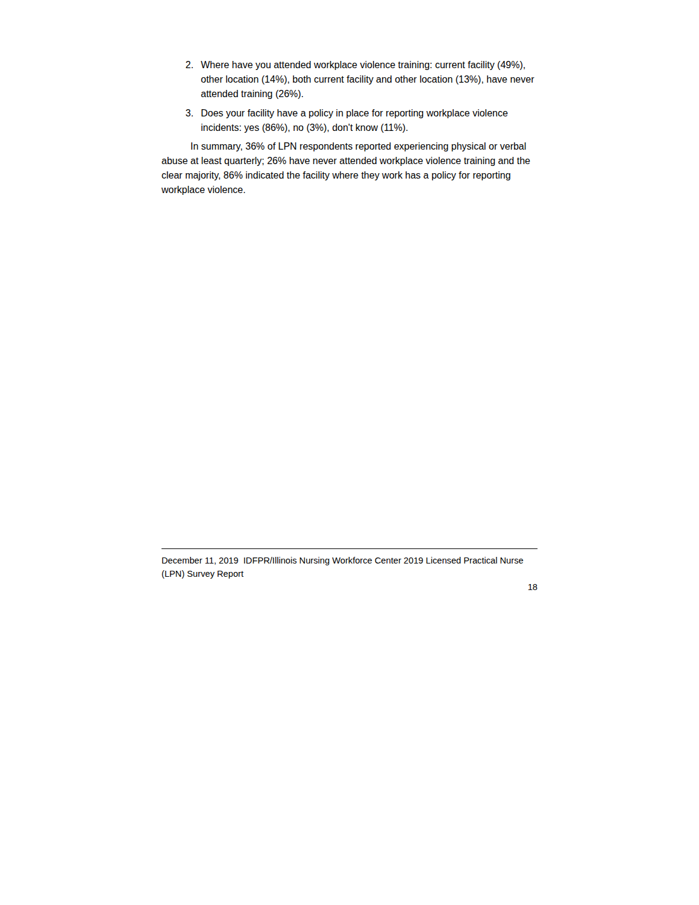Where have you attended workplace violence training: current facility (49%), other location (14%), both current facility and other location (13%), have never attended training (26%).
Does your facility have a policy in place for reporting workplace violence incidents: yes (86%), no (3%), don't know (11%).
In summary, 36% of LPN respondents reported experiencing physical or verbal abuse at least quarterly; 26% have never attended workplace violence training and the clear majority, 86% indicated the facility where they work has a policy for reporting workplace violence.
December 11, 2019 IDFPR/Illinois Nursing Workforce Center 2019 Licensed Practical Nurse (LPN) Survey Report
18